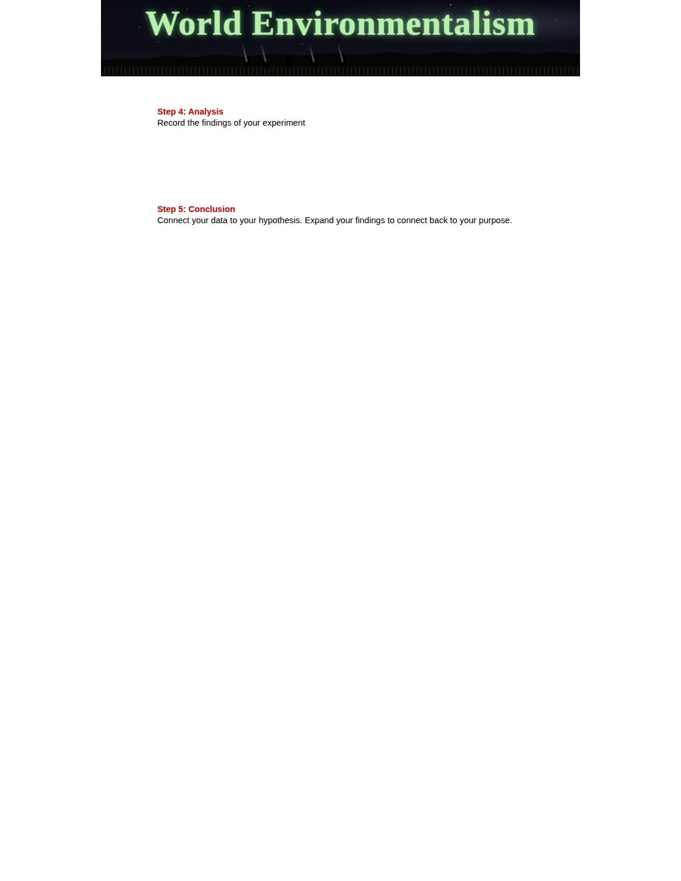World Environmentalism
Step 4: Analysis
Record the findings of your experiment
Step 5: Conclusion
Connect your data to your hypothesis. Expand your findings to connect back to your purpose.